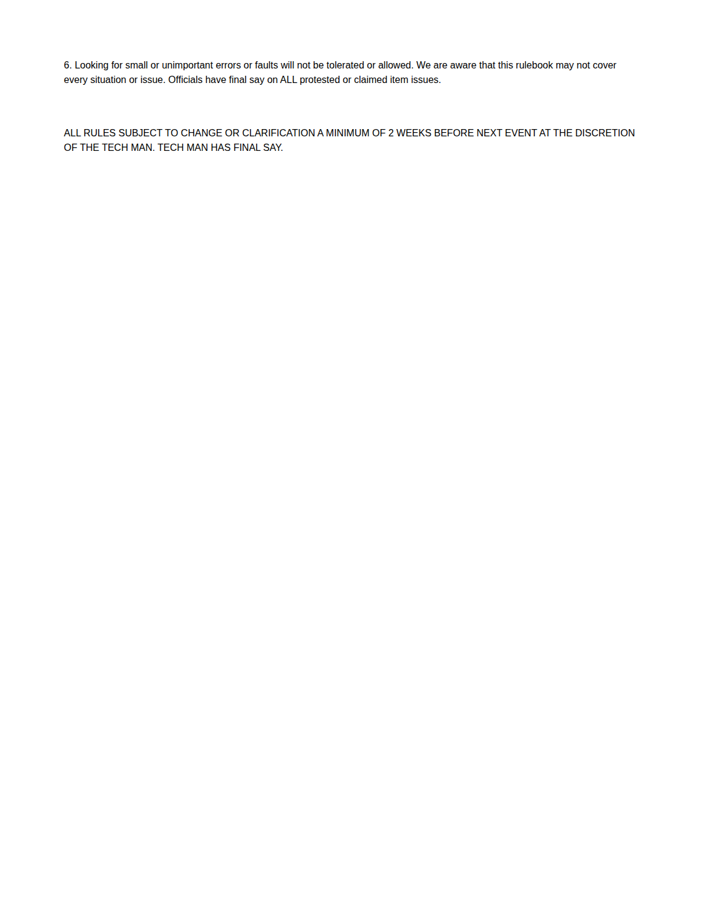6. Looking for small or unimportant errors or faults will not be tolerated or allowed. We are aware that this rulebook may not cover every situation or issue. Officials have final say on ALL protested or claimed item issues.
ALL RULES SUBJECT TO CHANGE OR CLARIFICATION A MINIMUM OF 2 WEEKS BEFORE NEXT EVENT AT THE DISCRETION OF THE TECH MAN. TECH MAN HAS FINAL SAY.